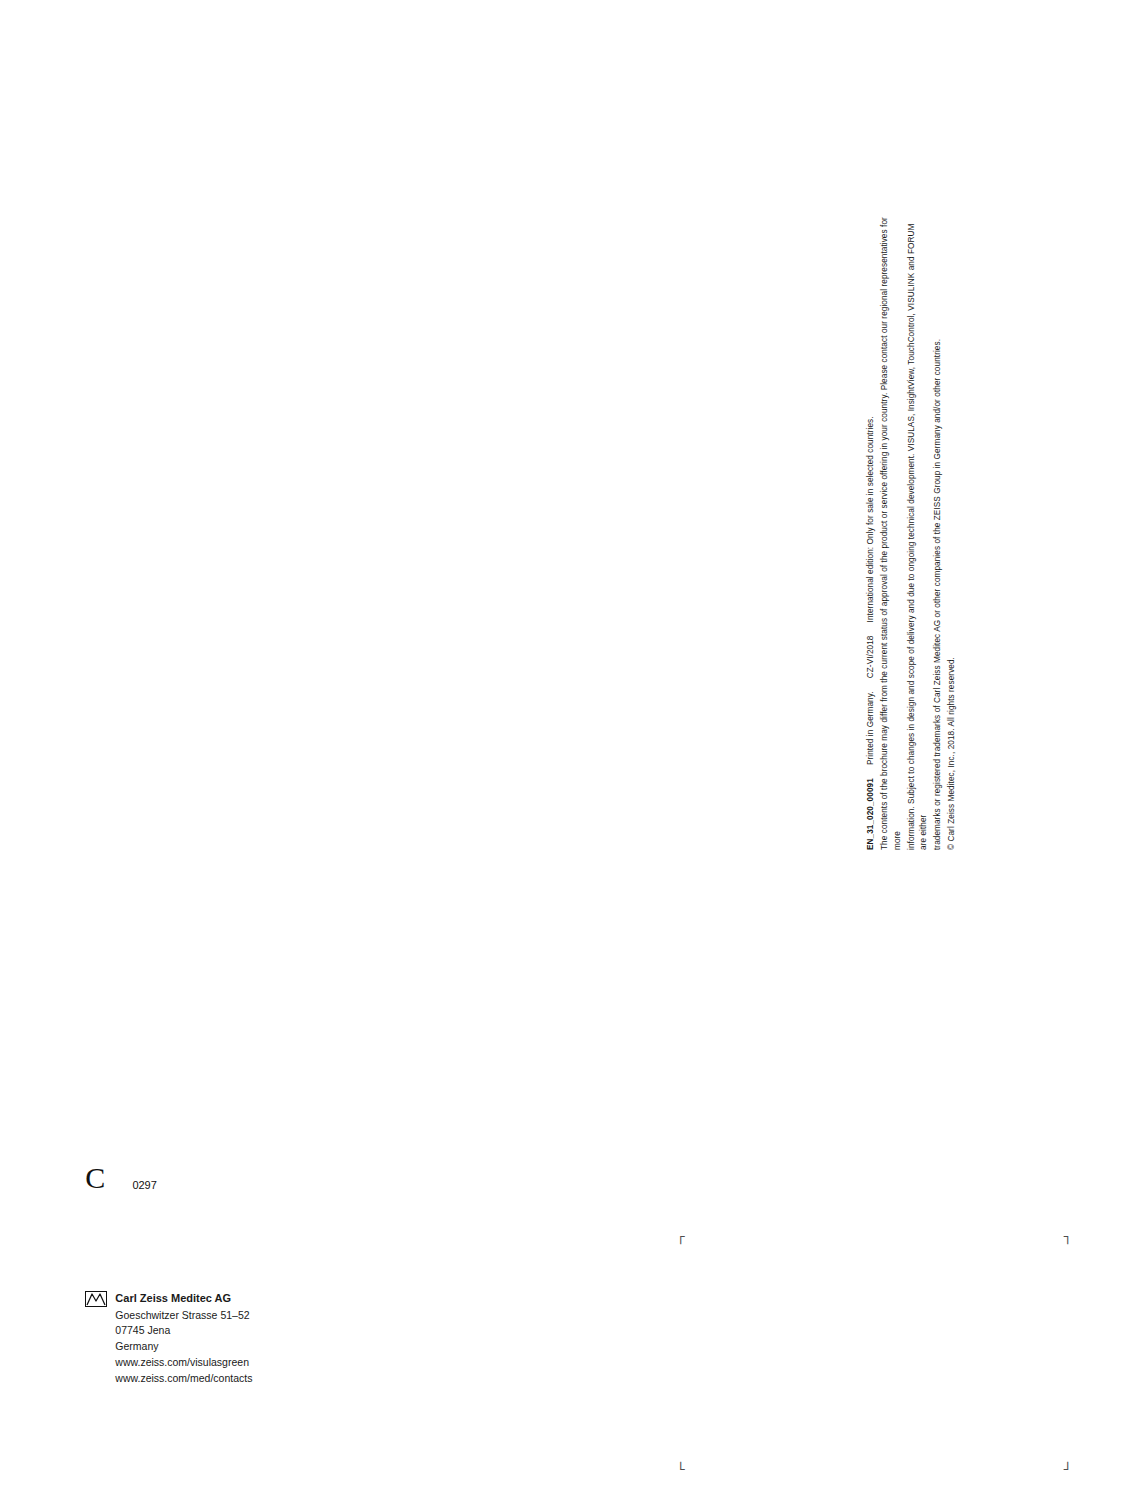┌
┐
└
┘
EN_31_020_00091 Printed in Germany. CZ-VI/2018 International edition: Only for sale in selected countries.
The contents of the brochure may differ from the current status of approval of the product or service offering in your country. Please contact our regional representatives for more
information. Subject to changes in design and scope of delivery and due to ongoing technical development. VISULAS, InsightView, TouchControl, VISULINK and FORUM are either
trademarks or registered trademarks of Carl Zeiss Meditec AG or other companies of the ZEISS Group in Germany and/or other countries.
© Carl Zeiss Meditec, Inc., 2018. All rights reserved.
C     
0297
Carl Zeiss Meditec AG Goeschwitzer Strasse 51–52
07745 Jena
Germany
www.zeiss.com/visulasgreen
www.zeiss.com/med/contacts